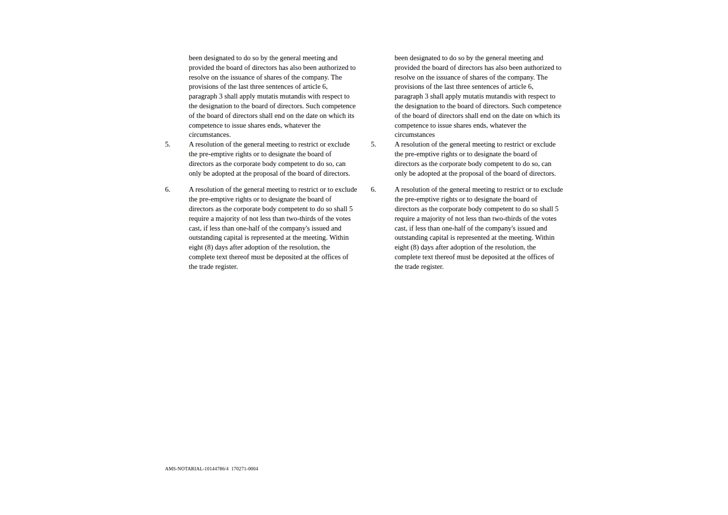| | been designated to do so by the general meeting and provided the board of directors has also been authorized to resolve on the issuance of shares of the company. The provisions of the last three sentences of article 6, paragraph 3 shall apply mutatis mutandis with respect to the designation to the board of directors. Such competence of the board of directors shall end on the date on which its competence to issue shares ends, whatever the circumstances. | | | been designated to do so by the general meeting and provided the board of directors has also been authorized to resolve on the issuance of shares of the company. The provisions of the last three sentences of article 6, paragraph 3 shall apply mutatis mutandis with respect to the designation to the board of directors. Such competence of the board of directors shall end on the date on which its competence to issue shares ends, whatever the circumstances |
| 5. | A resolution of the general meeting to restrict or exclude the pre-emptive rights or to designate the board of directors as the corporate body competent to do so, can only be adopted at the proposal of the board of directors. | | 5. | A resolution of the general meeting to restrict or exclude the pre-emptive rights or to designate the board of directors as the corporate body competent to do so, can only be adopted at the proposal of the board of directors. |
| 6. | A resolution of the general meeting to restrict or to exclude the pre-emptive rights or to designate the board of directors as the corporate body competent to do so shall 5 require a majority of not less than two-thirds of the votes cast, if less than one-half of the company's issued and outstanding capital is represented at the meeting. Within eight (8) days after adoption of the resolution, the complete text thereof must be deposited at the offices of the trade register. | | 6. | A resolution of the general meeting to restrict or to exclude the pre-emptive rights or to designate the board of directors as the corporate body competent to do so shall 5 require a majority of not less than two-thirds of the votes cast, if less than one-half of the company's issued and outstanding capital is represented at the meeting. Within eight (8) days after adoption of the resolution, the complete text thereof must be deposited at the offices of the trade register. |
AMS-NOTARIAL-10144786/4 170271-0004